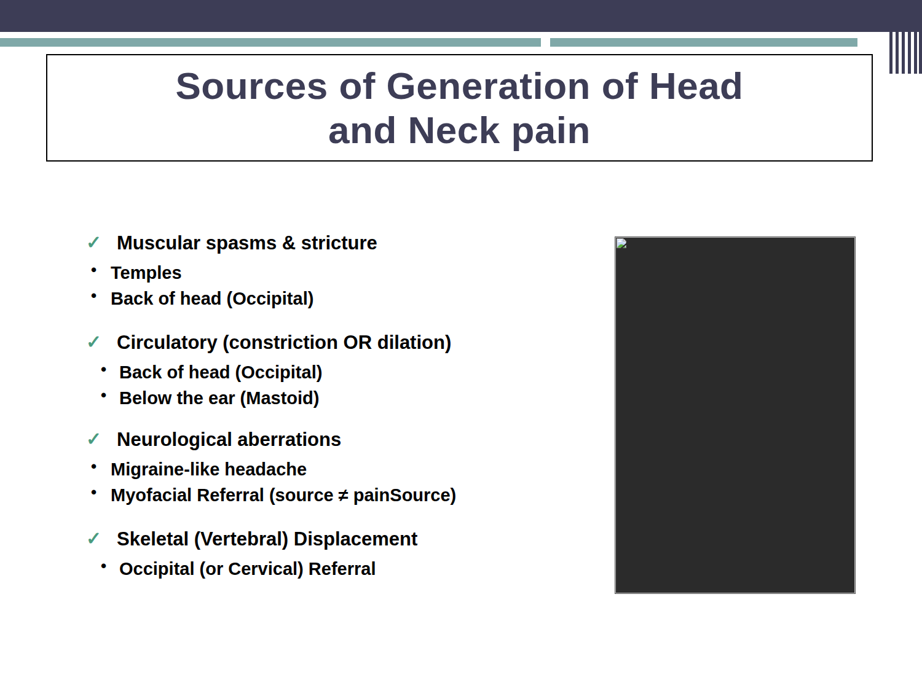Sources of Generation of Head
and Neck pain
Muscular spasms & stricture
Temples
Back of head (Occipital)
Circulatory (constriction OR dilation)
Back of head (Occipital)
Below the ear (Mastoid)
Neurological aberrations
Migraine-like headache
Myofacial Referral (source ≠ painSource)
Skeletal (Vertebral) Displacement
Occipital (or Cervical) Referral